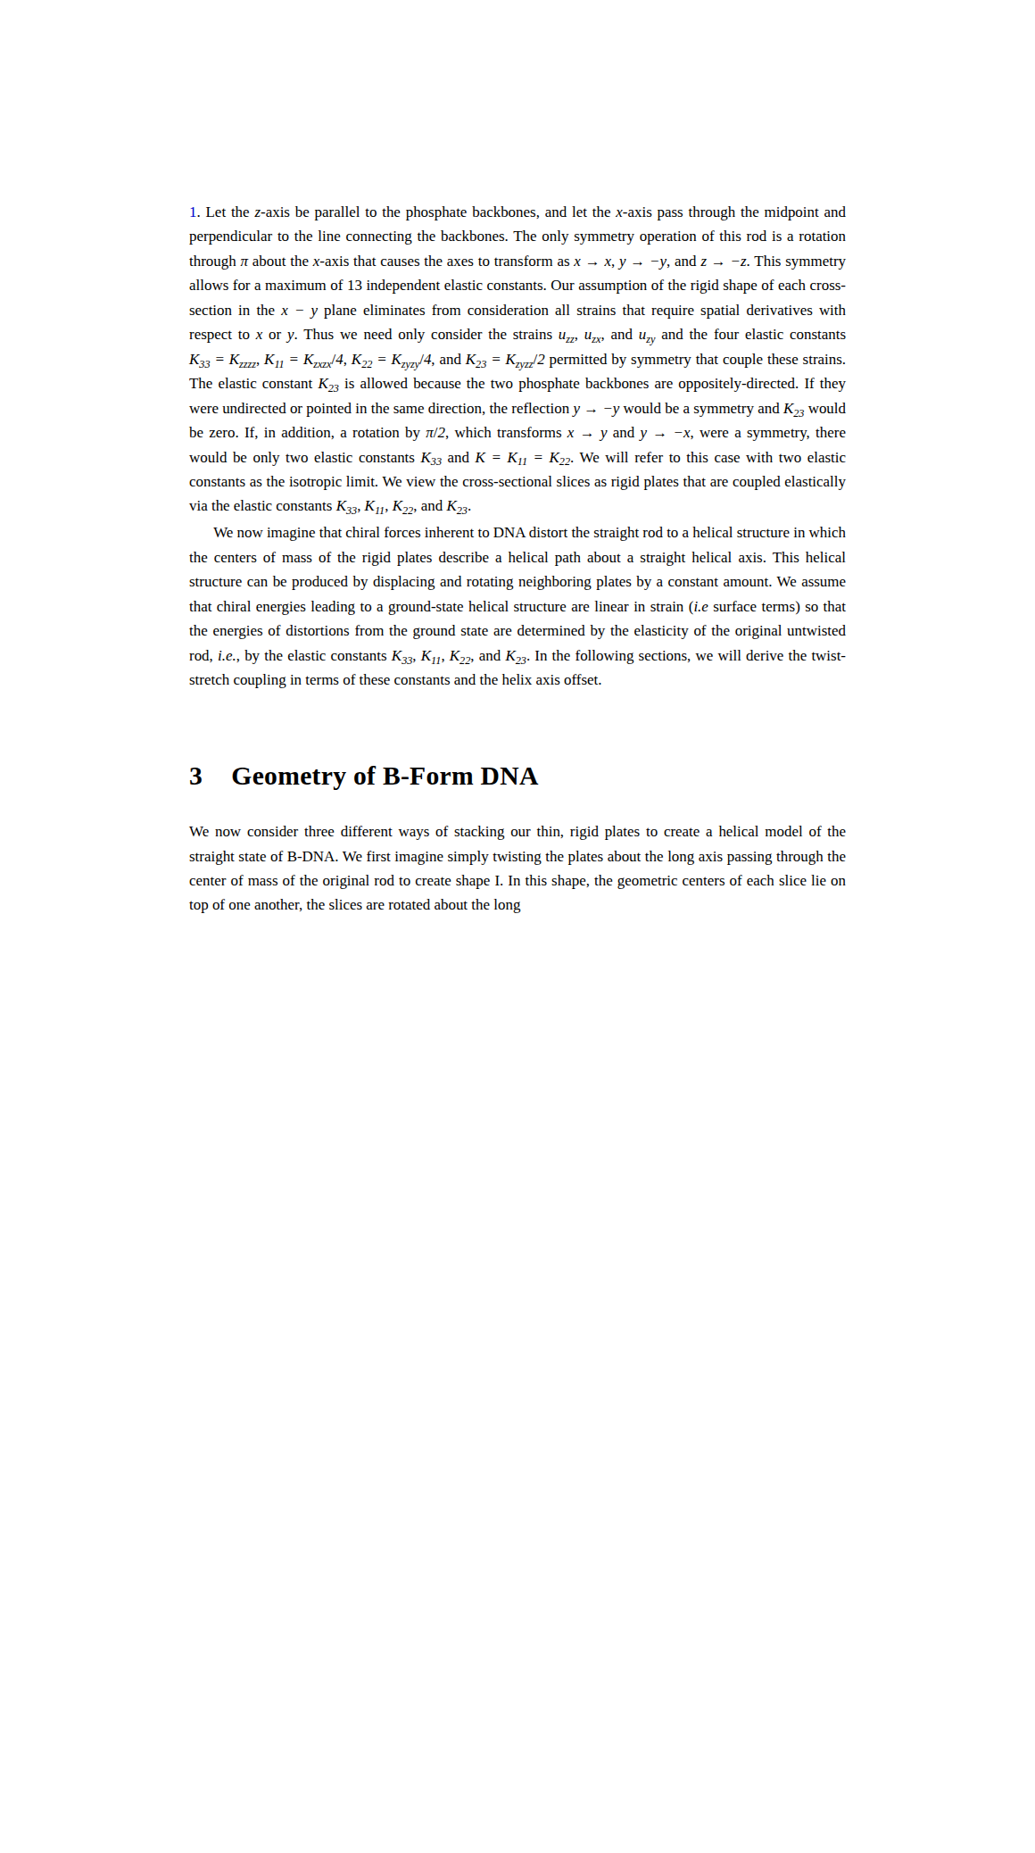1. Let the z-axis be parallel to the phosphate backbones, and let the x-axis pass through the midpoint and perpendicular to the line connecting the backbones. The only symmetry operation of this rod is a rotation through π about the x-axis that causes the axes to transform as x → x, y → −y, and z → −z. This symmetry allows for a maximum of 13 independent elastic constants. Our assumption of the rigid shape of each cross-section in the x − y plane eliminates from consideration all strains that require spatial derivatives with respect to x or y. Thus we need only consider the strains uzz, uzx, and uzy and the four elastic constants K33 = Kzzzz, K11 = Kzxzx/4, K22 = Kzyzy/4, and K23 = Kzyzz/2 permitted by symmetry that couple these strains. The elastic constant K23 is allowed because the two phosphate backbones are oppositely-directed. If they were undirected or pointed in the same direction, the reflection y → −y would be a symmetry and K23 would be zero. If, in addition, a rotation by π/2, which transforms x → y and y → −x, were a symmetry, there would be only two elastic constants K33 and K = K11 = K22. We will refer to this case with two elastic constants as the isotropic limit. We view the cross-sectional slices as rigid plates that are coupled elastically via the elastic constants K33, K11, K22, and K23.
We now imagine that chiral forces inherent to DNA distort the straight rod to a helical structure in which the centers of mass of the rigid plates describe a helical path about a straight helical axis. This helical structure can be produced by displacing and rotating neighboring plates by a constant amount. We assume that chiral energies leading to a ground-state helical structure are linear in strain (i.e surface terms) so that the energies of distortions from the ground state are determined by the elasticity of the original untwisted rod, i.e., by the elastic constants K33, K11, K22, and K23. In the following sections, we will derive the twist-stretch coupling in terms of these constants and the helix axis offset.
3 Geometry of B-Form DNA
We now consider three different ways of stacking our thin, rigid plates to create a helical model of the straight state of B-DNA. We first imagine simply twisting the plates about the long axis passing through the center of mass of the original rod to create shape I. In this shape, the geometric centers of each slice lie on top of one another, the slices are rotated about the long
4